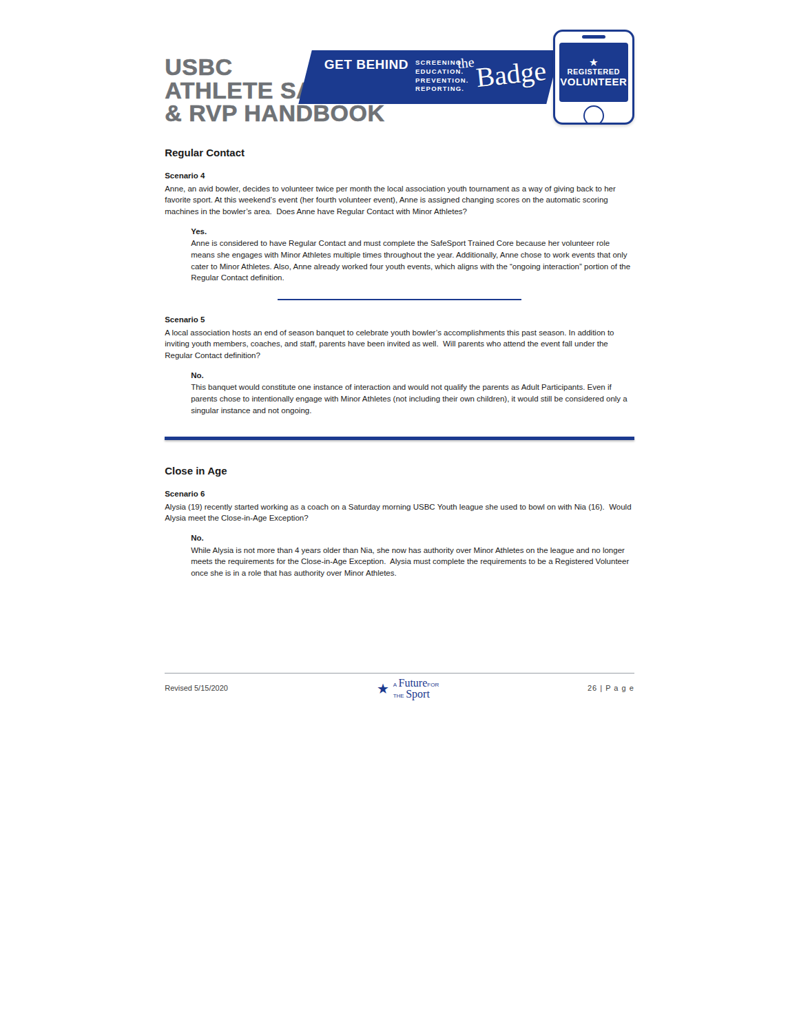USBC Athlete Safety & RVP Handbook
GET BEHIND
SCREENING.
EDUCATION.
PREVENTION.
REPORTING.
the
Badge
★
REGISTERED
VOLUNTEER
A Future for the Sport
Regular Contact
Scenario 4
Anne, an avid bowler, decides to volunteer twice per month the local association youth tournament as a way of giving back to her favorite sport. At this weekend’s event (her fourth volunteer event), Anne is assigned changing scores on the automatic scoring machines in the bowler’s area. Does Anne have Regular Contact with Minor Athletes?
Yes.
Anne is considered to have Regular Contact and must complete the SafeSport Trained Core because her volunteer role means she engages with Minor Athletes multiple times throughout the year. Additionally, Anne chose to work events that only cater to Minor Athletes. Also, Anne already worked four youth events, which aligns with the “ongoing interaction” portion of the Regular Contact definition.
Scenario 5
A local association hosts an end of season banquet to celebrate youth bowler’s accomplishments this past season. In addition to inviting youth members, coaches, and staff, parents have been invited as well. Will parents who attend the event fall under the Regular Contact definition?
No.
This banquet would constitute one instance of interaction and would not qualify the parents as Adult Participants. Even if parents chose to intentionally engage with Minor Athletes (not including their own children), it would still be considered only a singular instance and not ongoing.
Close in Age
Scenario 6
Alysia (19) recently started working as a coach on a Saturday morning USBC Youth league she used to bowl on with Nia (16). Would Alysia meet the Close-in-Age Exception?
No.
While Alysia is not more than 4 years older than Nia, she now has authority over Minor Athletes on the league and no longer meets the requirements for the Close-in-Age Exception. Alysia must complete the requirements to be a Registered Volunteer once she is in a role that has authority over Minor Athletes.
Revised 5/15/2020
★ A Future FOR
THE Sport
26 | P a g e